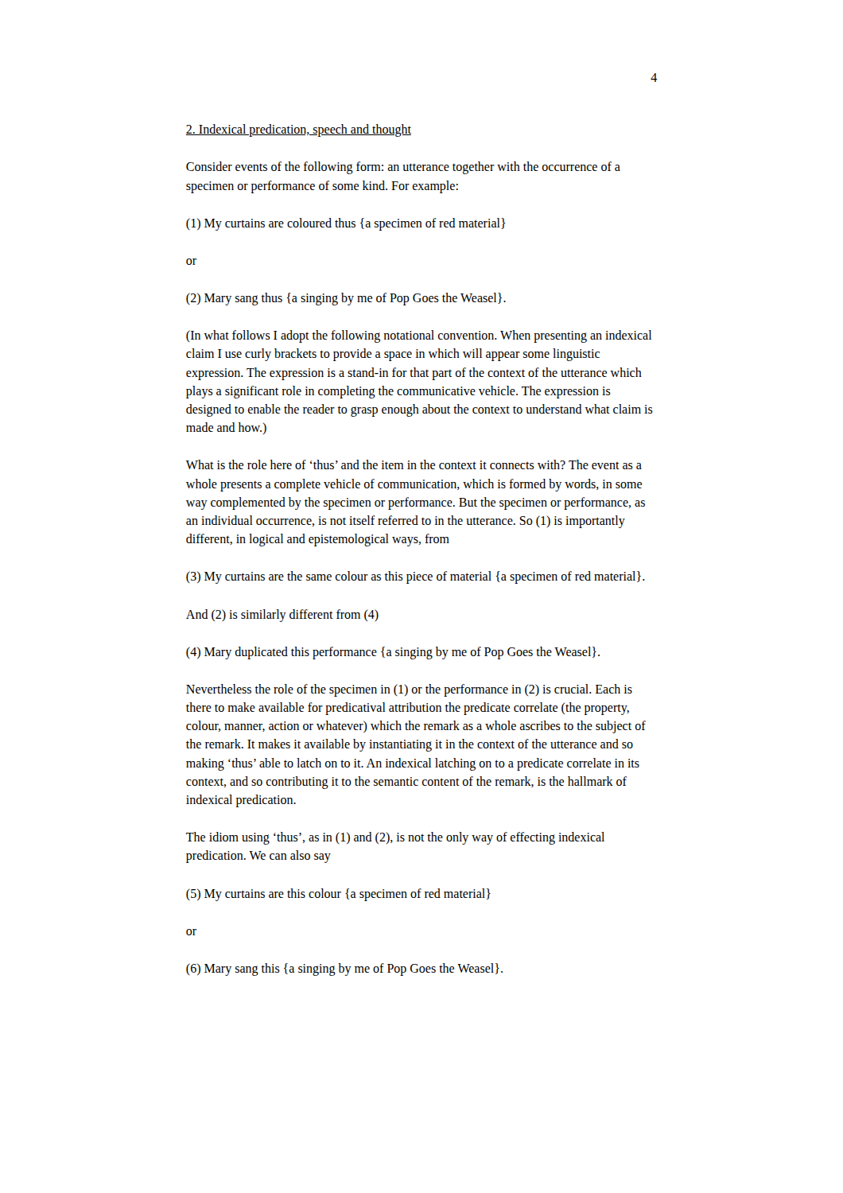4
2. Indexical predication, speech and thought
Consider events of the following form: an utterance together with the occurrence of a specimen or performance of some kind. For example:
(1) My curtains are coloured thus {a specimen of red material}
or
(2) Mary sang thus {a singing by me of Pop Goes the Weasel}.
(In what follows I adopt the following notational convention. When presenting an indexical claim I use curly brackets to provide a space in which will appear some linguistic expression. The expression is a stand-in for that part of the context of the utterance which plays a significant role in completing the communicative vehicle. The expression is designed to enable the reader to grasp enough about the context to understand what claim is made and how.)
What is the role here of ‘thus’ and the item in the context it connects with? The event as a whole presents a complete vehicle of communication, which is formed by words, in some way complemented by the specimen or performance. But the specimen or performance, as an individual occurrence, is not itself referred to in the utterance. So (1) is importantly different, in logical and epistemological ways, from
(3) My curtains are the same colour as this piece of material {a specimen of red material}.
And (2) is similarly different from (4)
(4) Mary duplicated this performance {a singing by me of Pop Goes the Weasel}.
Nevertheless the role of the specimen in (1) or the performance in (2) is crucial. Each is there to make available for predicatival attribution the predicate correlate (the property, colour, manner, action or whatever) which the remark as a whole ascribes to the subject of the remark. It makes it available by instantiating it in the context of the utterance and so making ‘thus’ able to latch on to it. An indexical latching on to a predicate correlate in its context, and so contributing it to the semantic content of the remark, is the hallmark of indexical predication.
The idiom using ‘thus’, as in (1) and (2), is not the only way of effecting indexical predication. We can also say
(5) My curtains are this colour {a specimen of red material}
or
(6) Mary sang this {a singing by me of Pop Goes the Weasel}.